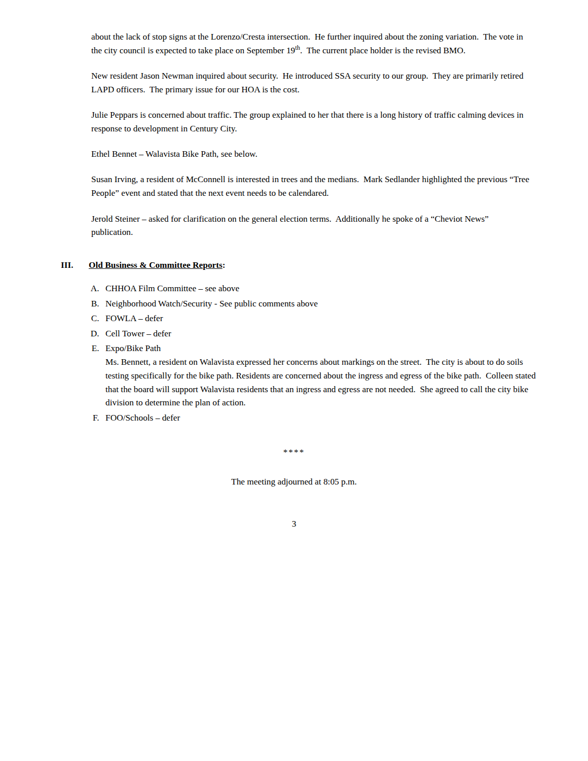about the lack of stop signs at the Lorenzo/Cresta intersection. He further inquired about the zoning variation. The vote in the city council is expected to take place on September 19th. The current place holder is the revised BMO.
New resident Jason Newman inquired about security. He introduced SSA security to our group. They are primarily retired LAPD officers. The primary issue for our HOA is the cost.
Julie Peppars is concerned about traffic. The group explained to her that there is a long history of traffic calming devices in response to development in Century City.
Ethel Bennet – Walavista Bike Path, see below.
Susan Irving, a resident of McConnell is interested in trees and the medians. Mark Sedlander highlighted the previous “Tree People” event and stated that the next event needs to be calendared.
Jerold Steiner – asked for clarification on the general election terms. Additionally he spoke of a “Cheviot News” publication.
III. Old Business & Committee Reports:
CHHOA Film Committee – see above
Neighborhood Watch/Security - See public comments above
FOWLA – defer
Cell Tower – defer
Expo/Bike Path
Ms. Bennett, a resident on Walavista expressed her concerns about markings on the street. The city is about to do soils testing specifically for the bike path. Residents are concerned about the ingress and egress of the bike path. Colleen stated that the board will support Walavista residents that an ingress and egress are not needed. She agreed to call the city bike division to determine the plan of action.
FOO/Schools – defer
****
The meeting adjourned at 8:05 p.m.
3